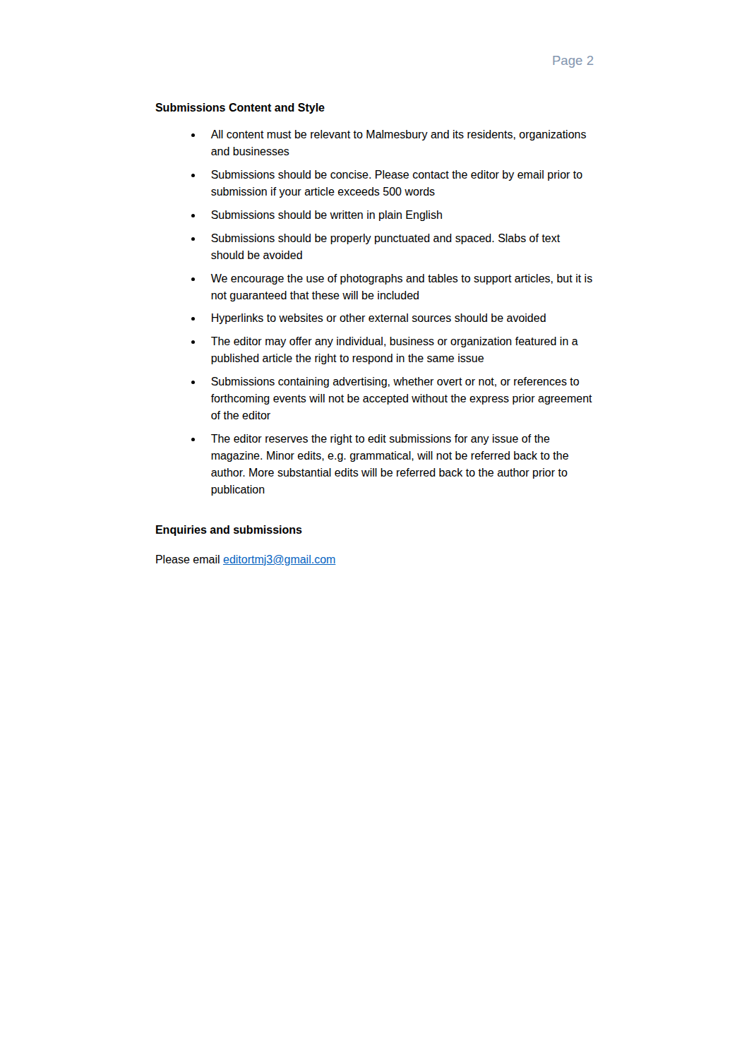Page 2
Submissions Content and Style
All content must be relevant to Malmesbury and its residents, organizations and businesses
Submissions should be concise. Please contact the editor by email prior to submission if your article exceeds 500 words
Submissions should be written in plain English
Submissions should be properly punctuated and spaced. Slabs of text should be avoided
We encourage the use of photographs and tables to support articles, but it is not guaranteed that these will be included
Hyperlinks to websites or other external sources should be avoided
The editor may offer any individual, business or organization featured in a published article the right to respond in the same issue
Submissions containing advertising, whether overt or not, or references to forthcoming events will not be accepted without the express prior agreement of the editor
The editor reserves the right to edit submissions for any issue of the magazine. Minor edits, e.g. grammatical, will not be referred back to the author. More substantial edits will be referred back to the author prior to publication
Enquiries and submissions
Please email editortmj3@gmail.com